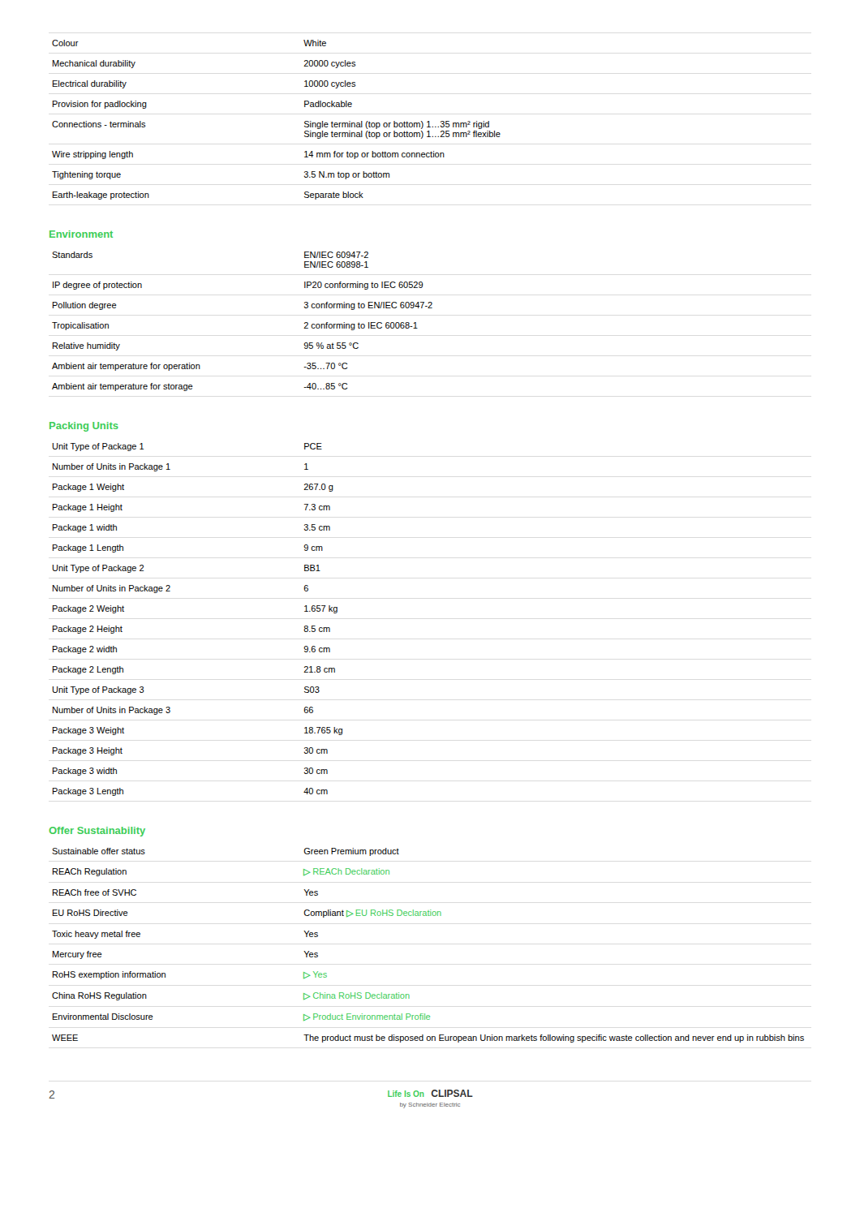| Colour | White |
| Mechanical durability | 20000 cycles |
| Electrical durability | 10000 cycles |
| Provision for padlocking | Padlockable |
| Connections - terminals | Single terminal (top or bottom) 1…35 mm² rigid Single terminal (top or bottom) 1…25 mm² flexible |
| Wire stripping length | 14 mm for top or bottom connection |
| Tightening torque | 3.5 N.m top or bottom |
| Earth-leakage protection | Separate block |
Environment
| Standards | EN/IEC 60947-2 EN/IEC 60898-1 |
| IP degree of protection | IP20 conforming to IEC 60529 |
| Pollution degree | 3 conforming to EN/IEC 60947-2 |
| Tropicalisation | 2 conforming to IEC 60068-1 |
| Relative humidity | 95 % at 55 °C |
| Ambient air temperature for operation | -35…70 °C |
| Ambient air temperature for storage | -40…85 °C |
Packing Units
| Unit Type of Package 1 | PCE |
| Number of Units in Package 1 | 1 |
| Package 1 Weight | 267.0 g |
| Package 1 Height | 7.3 cm |
| Package 1 width | 3.5 cm |
| Package 1 Length | 9 cm |
| Unit Type of Package 2 | BB1 |
| Number of Units in Package 2 | 6 |
| Package 2 Weight | 1.657 kg |
| Package 2 Height | 8.5 cm |
| Package 2 width | 9.6 cm |
| Package 2 Length | 21.8 cm |
| Unit Type of Package 3 | S03 |
| Number of Units in Package 3 | 66 |
| Package 3 Weight | 18.765 kg |
| Package 3 Height | 30 cm |
| Package 3 width | 30 cm |
| Package 3 Length | 40 cm |
Offer Sustainability
| Sustainable offer status | Green Premium product |
| REACh Regulation | ▷ REACh Declaration |
| REACh free of SVHC | Yes |
| EU RoHS Directive | Compliant ▷ EU RoHS Declaration |
| Toxic heavy metal free | Yes |
| Mercury free | Yes |
| RoHS exemption information | ▷ Yes |
| China RoHS Regulation | ▷ China RoHS Declaration |
| Environmental Disclosure | ▷ Product Environmental Profile |
| WEEE | The product must be disposed on European Union markets following specific waste collection and never end up in rubbish bins |
2
Life Is On CLIPSAL
by Schneider Electric